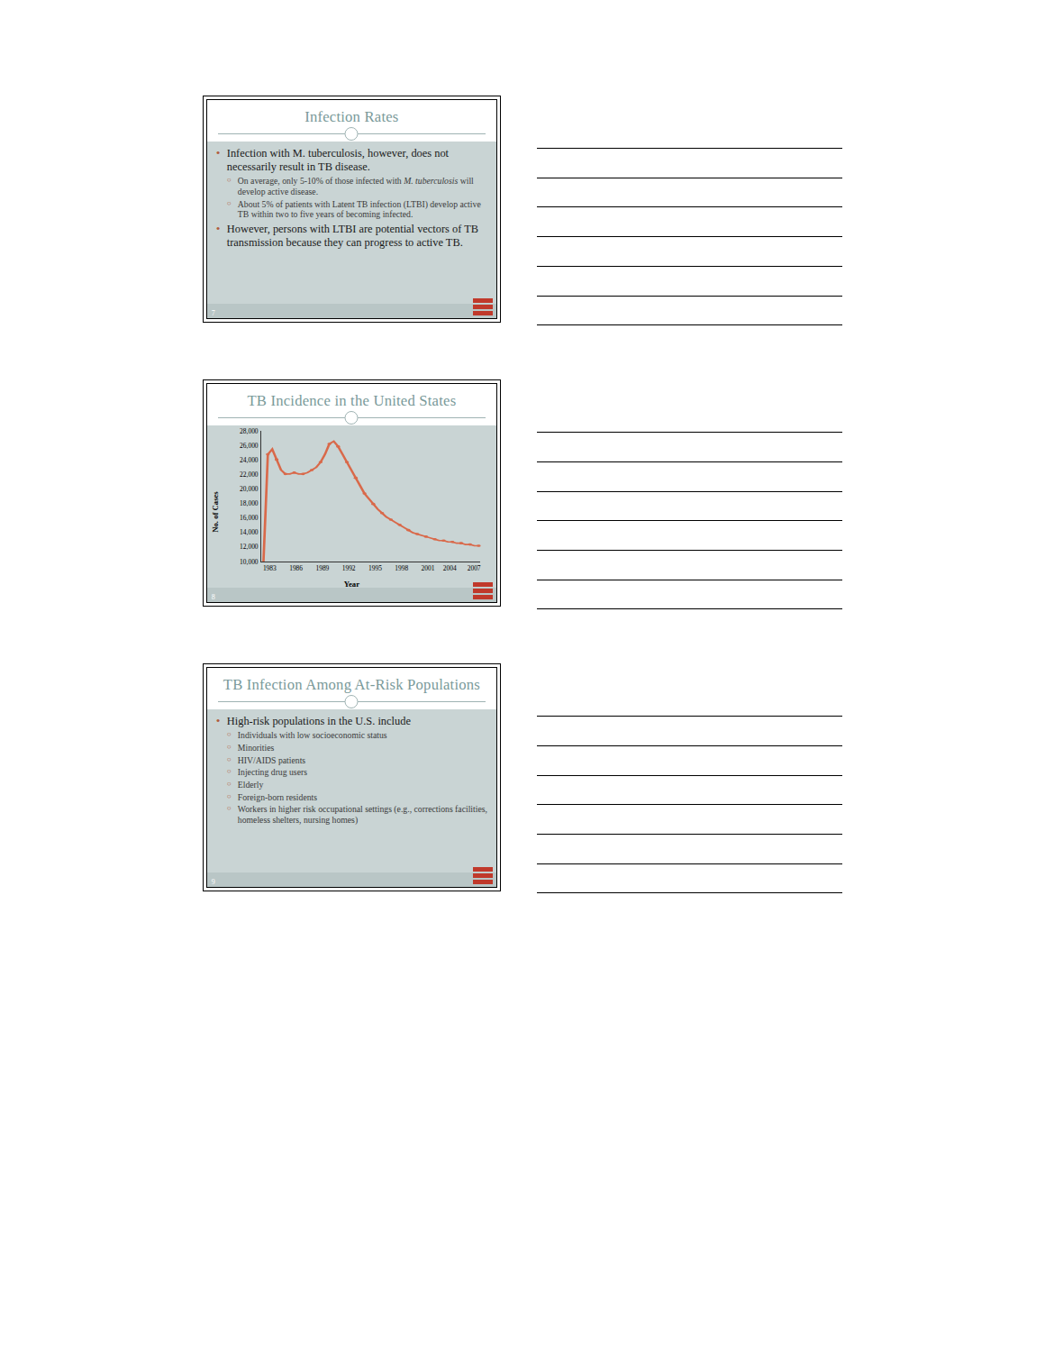Infection Rates
Infection with M. tuberculosis, however, does not necessarily result in TB disease.
On average, only 5-10% of those infected with M. tuberculosis will develop active disease.
About 5% of patients with Latent TB infection (LTBI) develop active TB within two to five years of becoming infected.
However, persons with LTBI are potential vectors of TB transmission because they can progress to active TB.
7
TB Incidence in the United States
No. of Cases
28,000 26,000 24,000 22,000 20,000 18,000 16,000 14,000 12,000 10,000 1983 1986 1989 1992 1995 1998 2001 2004 2007
Year
8
TB Infection Among At-Risk Populations
High-risk populations in the U.S. include
Individuals with low socioeconomic status
Minorities
HIV/AIDS patients
Injecting drug users
Elderly
Foreign-born residents
Workers in higher risk occupational settings (e.g., corrections facilities, homeless shelters, nursing homes)
9